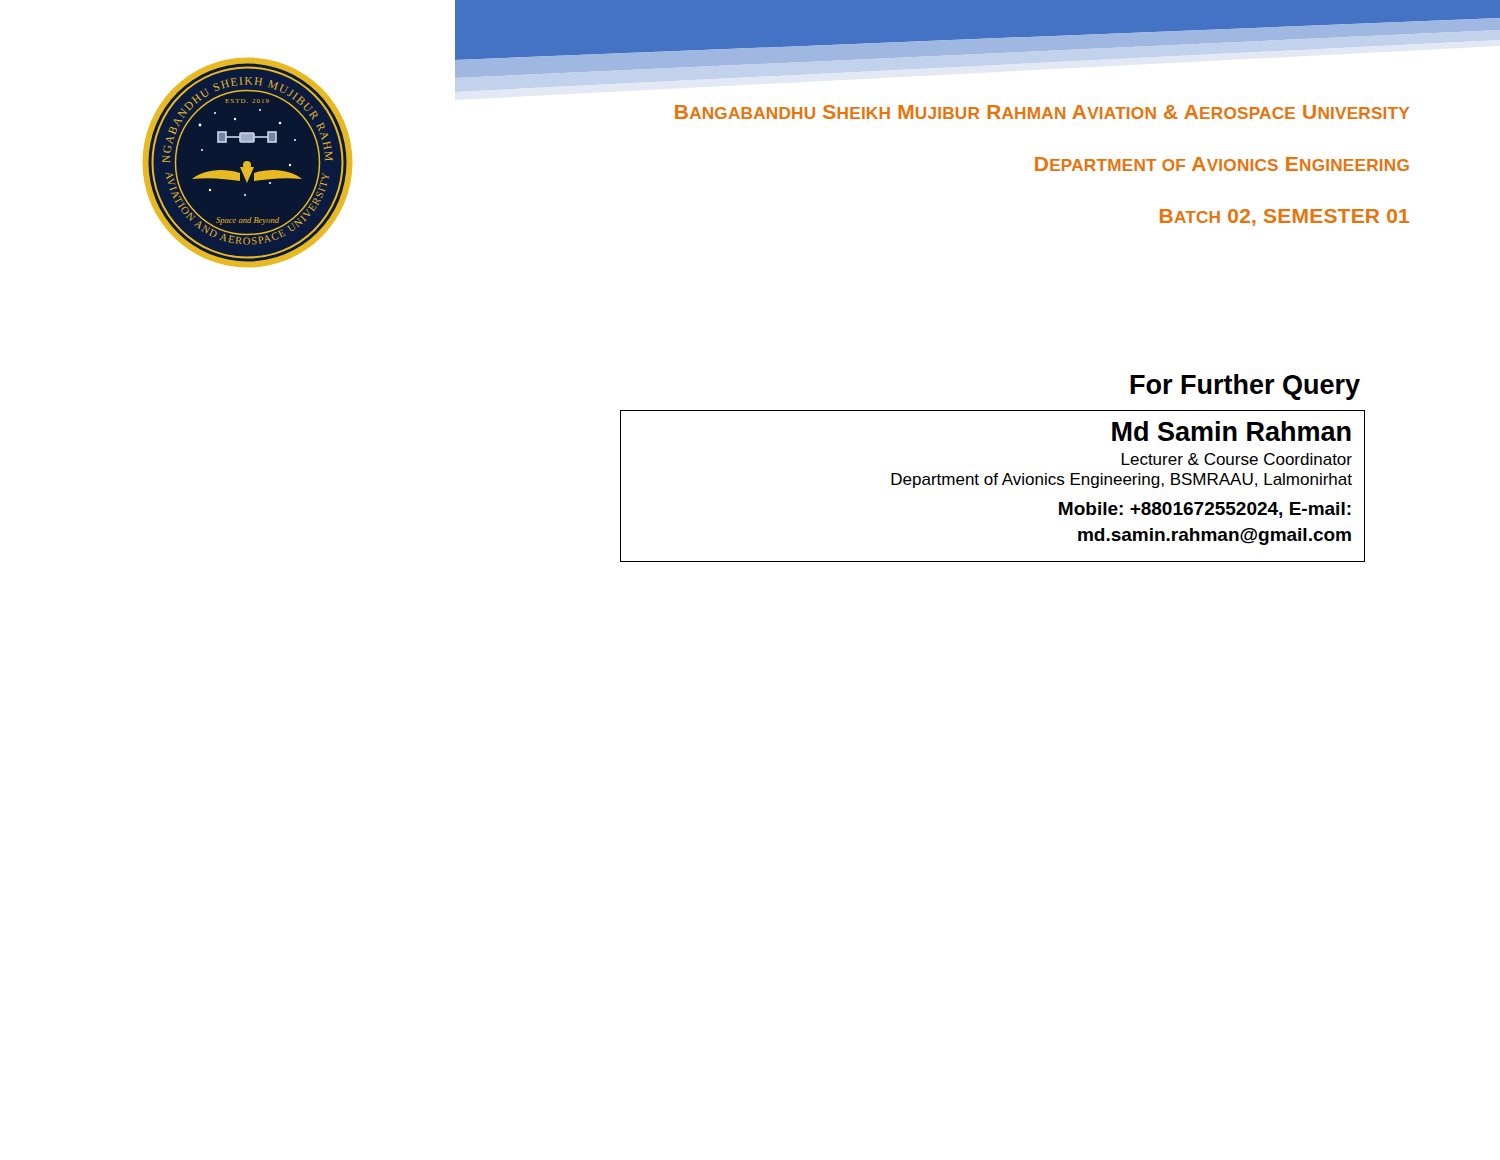ESTD. 2019 BANGABANDHU SHEIKH MUJIBUR RAHMAN AVIATION AND AEROSPACE UNIVERSITY Space and Beyond
BANGABANDHU SHEIKH MUJIBUR RAHMAN AVIATION & AEROSPACE UNIVERSITY
DEPARTMENT OF AVIONICS ENGINEERING
BATCH 02, SEMESTER 01
For Further Query
Md Samin Rahman
Lecturer & Course Coordinator
Department of Avionics Engineering, BSMRAAU, Lalmonirhat
Mobile: +8801672552024, E-mail:
md.samin.rahman@gmail.com